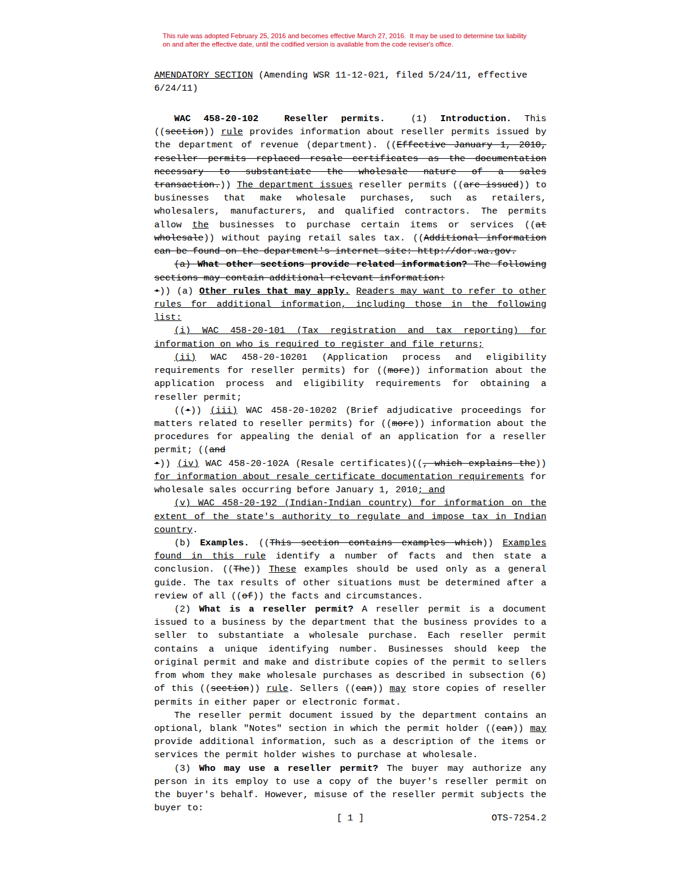This rule was adopted February 25, 2016 and becomes effective March 27, 2016. It may be used to determine tax liability
on and after the effective date, until the codified version is available from the code reviser's office.
AMENDATORY SECTION (Amending WSR 11-12-021, filed 5/24/11, effective 6/24/11)
WAC 458-20-102 Reseller permits. (1) Introduction. This ((section)) rule provides information about reseller permits issued by the department of revenue (department). ((Effective January 1, 2010, reseller permits replaced resale certificates as the documentation necessary to substantiate the wholesale nature of a sales transaction.)) The department issues reseller permits ((are issued)) to businesses that make wholesale purchases, such as retailers, wholesalers, manufacturers, and qualified contractors. The permits allow the businesses to purchase certain items or services ((at wholesale)) without paying retail sales tax. ((Additional information can be found on the department's internet site: http://dor.wa.gov.
(a) What other sections provide related information? The following sections may contain additional relevant information:
•)) (a) Other rules that may apply. Readers may want to refer to other rules for additional information, including those in the following list:
(i) WAC 458-20-101 (Tax registration and tax reporting) for information on who is required to register and file returns;
(ii) WAC 458-20-10201 (Application process and eligibility requirements for reseller permits) for ((more)) information about the application process and eligibility requirements for obtaining a reseller permit;
((•)) (iii) WAC 458-20-10202 (Brief adjudicative proceedings for matters related to reseller permits) for ((more)) information about the procedures for appealing the denial of an application for a reseller permit; ((and
•)) (iv) WAC 458-20-102A (Resale certificates)((, which explains the)) for information about resale certificate documentation requirements for wholesale sales occurring before January 1, 2010; and
(v) WAC 458-20-192 (Indian-Indian country) for information on the extent of the state's authority to regulate and impose tax in Indian country.
(b) Examples. ((This section contains examples which)) Examples found in this rule identify a number of facts and then state a conclusion. ((The)) These examples should be used only as a general guide. The tax results of other situations must be determined after a review of all ((of)) the facts and circumstances.
(2) What is a reseller permit? A reseller permit is a document issued to a business by the department that the business provides to a seller to substantiate a wholesale purchase. Each reseller permit contains a unique identifying number. Businesses should keep the original permit and make and distribute copies of the permit to sellers from whom they make wholesale purchases as described in subsection (6) of this ((section)) rule. Sellers ((can)) may store copies of reseller permits in either paper or electronic format.
The reseller permit document issued by the department contains an optional, blank "Notes" section in which the permit holder ((can)) may provide additional information, such as a description of the items or services the permit holder wishes to purchase at wholesale.
(3) Who may use a reseller permit? The buyer may authorize any person in its employ to use a copy of the buyer's reseller permit on the buyer's behalf. However, misuse of the reseller permit subjects the buyer to:
[ 1 ]
OTS-7254.2